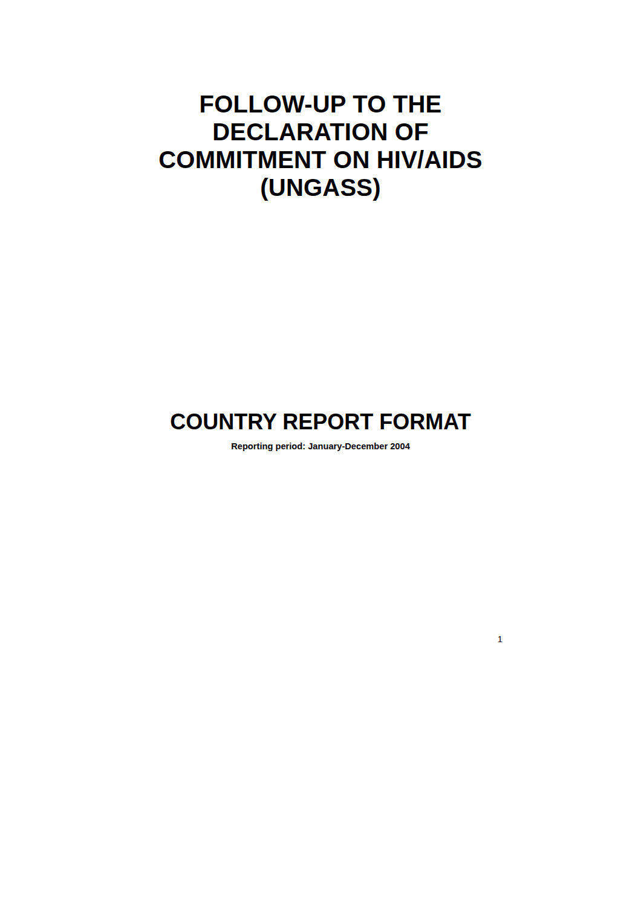FOLLOW-UP TO THE DECLARATION OF COMMITMENT ON HIV/AIDS (UNGASS)
COUNTRY REPORT FORMAT
Reporting period: January-December 2004
1